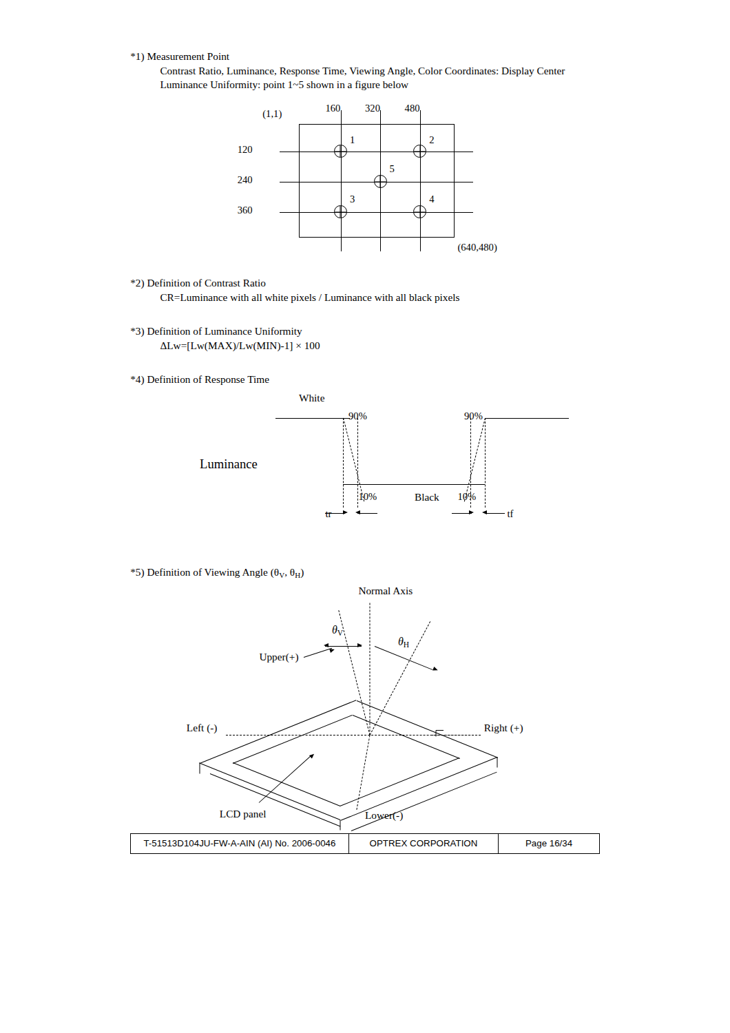*1) Measurement Point
Contrast Ratio, Luminance, Response Time, Viewing Angle, Color Coordinates: Display Center
Luminance Uniformity: point 1~5 shown in a figure below
(1,1)
160
320
480
120
240
360
(640,480)
1
2
5
3
4
*2) Definition of Contrast Ratio
CR=Luminance with all white pixels / Luminance with all black pixels
*3) Definition of Luminance Uniformity
ΔLw=[Lw(MAX)/Lw(MIN)-1] × 100
*4) Definition of Response Time
Luminance
White
Black
90%
90%
10%
10%
tr
tf
*5) Definition of Viewing Angle (θV, θH)
Normal Axis
θV
θH
Upper(+)
Left (-)
Right (+)
Lower(-)
LCD panel
T-51513D104JU-FW-A-AIN (AI) No. 2006-0046
OPTREX CORPORATION
Page 16/34